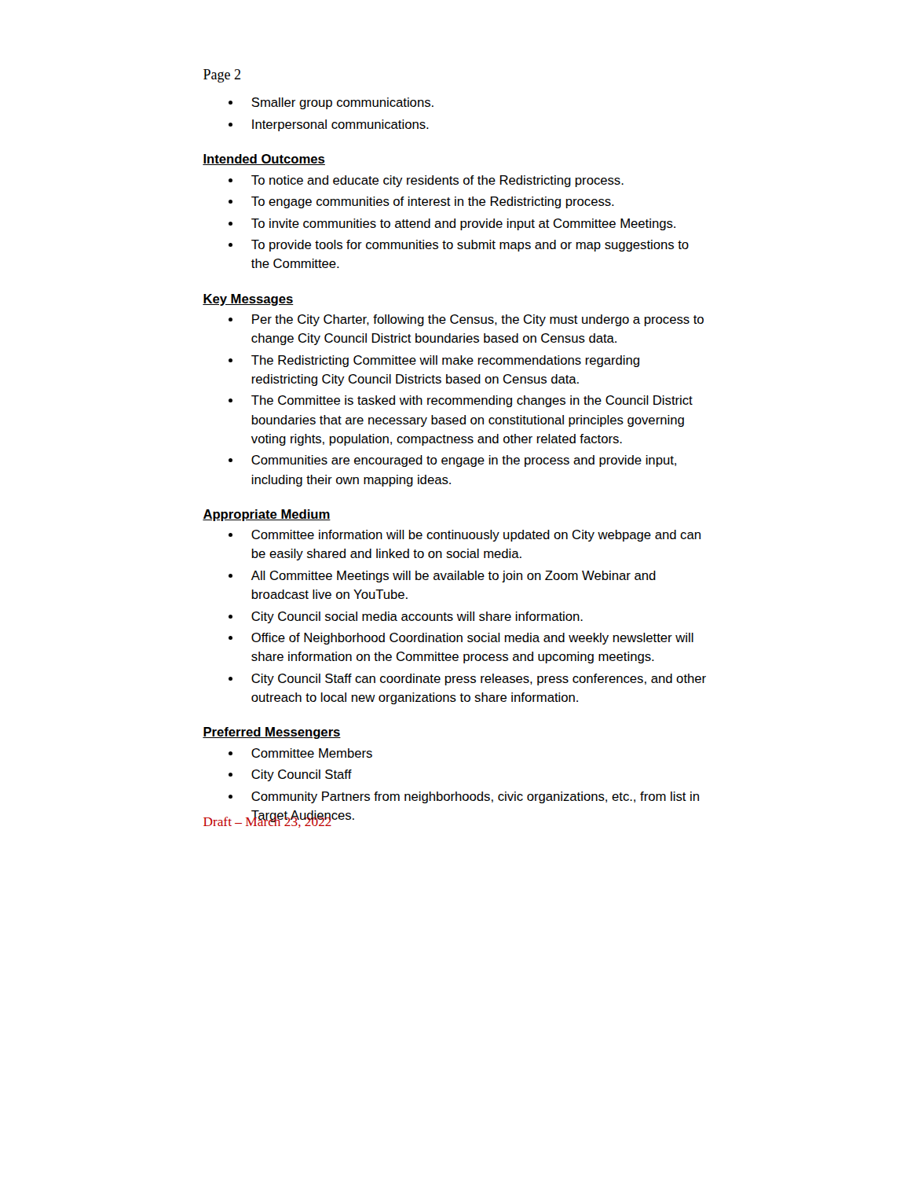Page 2
Smaller group communications.
Interpersonal communications.
Intended Outcomes
To notice and educate city residents of the Redistricting process.
To engage communities of interest in the Redistricting process.
To invite communities to attend and provide input at Committee Meetings.
To provide tools for communities to submit maps and or map suggestions to the Committee.
Key Messages
Per the City Charter, following the Census, the City must undergo a process to change City Council District boundaries based on Census data.
The Redistricting Committee will make recommendations regarding redistricting City Council Districts based on Census data.
The Committee is tasked with recommending changes in the Council District boundaries that are necessary based on constitutional principles governing voting rights, population, compactness and other related factors.
Communities are encouraged to engage in the process and provide input, including their own mapping ideas.
Appropriate Medium
Committee information will be continuously updated on City webpage and can be easily shared and linked to on social media.
All Committee Meetings will be available to join on Zoom Webinar and broadcast live on YouTube.
City Council social media accounts will share information.
Office of Neighborhood Coordination social media and weekly newsletter will share information on the Committee process and upcoming meetings.
City Council Staff can coordinate press releases, press conferences, and other outreach to local new organizations to share information.
Preferred Messengers
Committee Members
City Council Staff
Community Partners from neighborhoods, civic organizations, etc., from list in Target Audiences.
Draft – March 23, 2022